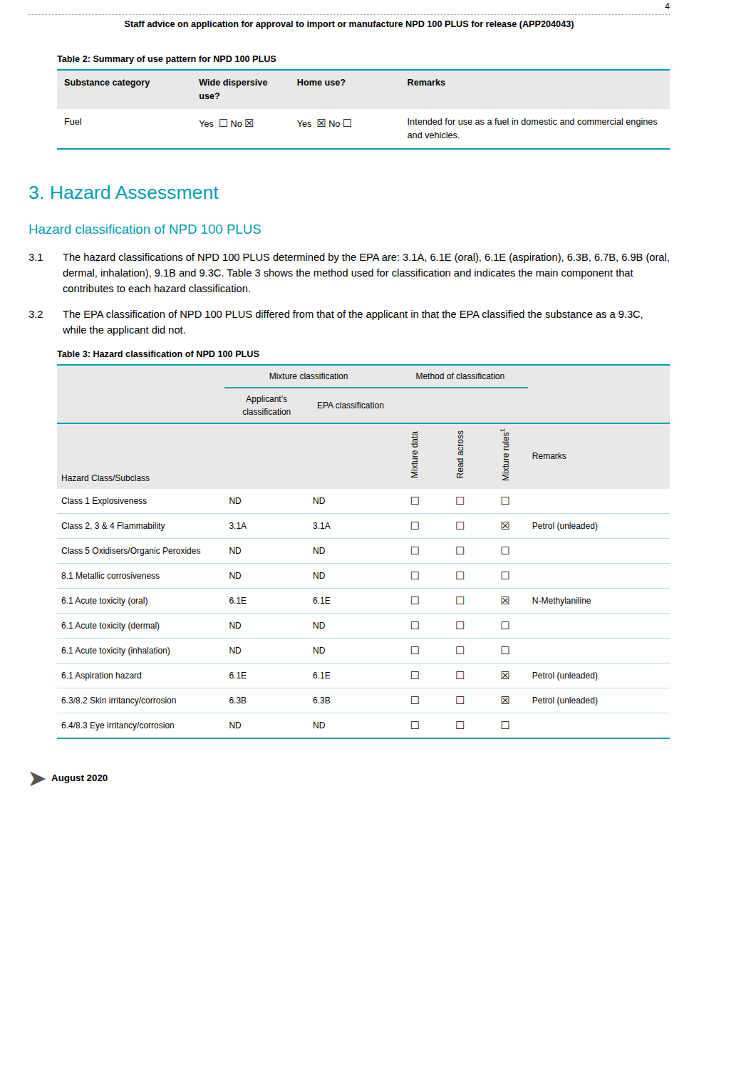4
Staff advice on application for approval to import or manufacture NPD 100 PLUS for release (APP204043)
Table 2: Summary of use pattern for NPD 100 PLUS
| Substance category | Wide dispersive use? | Home use? | Remarks |
| --- | --- | --- | --- |
| Fuel | Yes ☐ No ☒ | Yes ☒ No ☐ | Intended for use as a fuel in domestic and commercial engines and vehicles. |
3. Hazard Assessment
Hazard classification of NPD 100 PLUS
3.1
The hazard classifications of NPD 100 PLUS determined by the EPA are: 3.1A, 6.1E (oral), 6.1E (aspiration), 6.3B, 6.7B, 6.9B (oral, dermal, inhalation), 9.1B and 9.3C. Table 3 shows the method used for classification and indicates the main component that contributes to each hazard classification.
3.2
The EPA classification of NPD 100 PLUS differed from that of the applicant in that the EPA classified the substance as a 9.3C, while the applicant did not.
Table 3: Hazard classification of NPD 100 PLUS
| | Mixture classification | Method of classification | |
| --- | --- | --- | --- |
| Applicant’s classification | EPA classification | | | |
| Hazard Class/Subclass | | | Mixture data | Read across | Mixture rules 1 | Remarks |
| Class 1 Explosiveness | ND | ND | ☐ | ☐ | ☐ | |
| Class 2, 3 & 4 Flammability | 3.1A | 3.1A | ☐ | ☐ | ☒ | Petrol (unleaded) |
| Class 5 Oxidisers/Organic Peroxides | ND | ND | ☐ | ☐ | ☐ | |
| 8.1 Metallic corrosiveness | ND | ND | ☐ | ☐ | ☐ | |
| 6.1 Acute toxicity (oral) | 6.1E | 6.1E | ☐ | ☐ | ☒ | N-Methylaniline |
| 6.1 Acute toxicity (dermal) | ND | ND | ☐ | ☐ | ☐ | |
| 6.1 Acute toxicity (inhalation) | ND | ND | ☐ | ☐ | ☐ | |
| 6.1 Aspiration hazard | 6.1E | 6.1E | ☐ | ☐ | ☒ | Petrol (unleaded) |
| 6.3/8.2 Skin irritancy/corrosion | 6.3B | 6.3B | ☐ | ☐ | ☒ | Petrol (unleaded) |
| 6.4/8.3 Eye irritancy/corrosion | ND | ND | ☐ | ☐ | ☐ | |
➤ August 2020